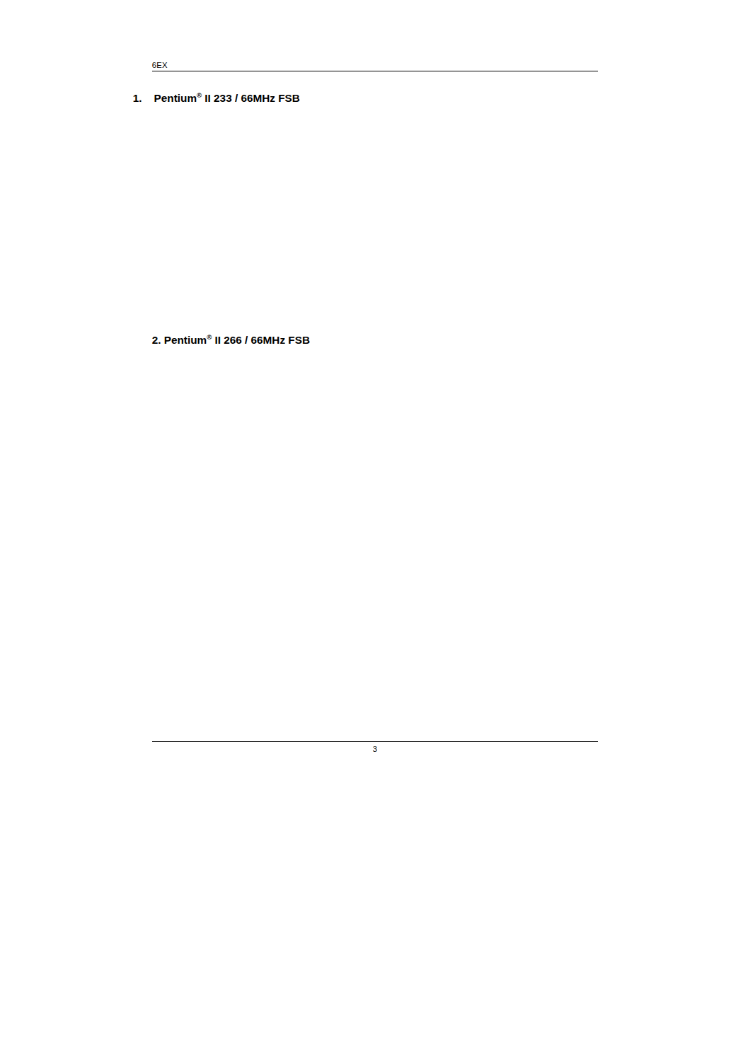6EX
1. Pentium® II 233 / 66MHz FSB
2. Pentium® II 266 / 66MHz FSB
3